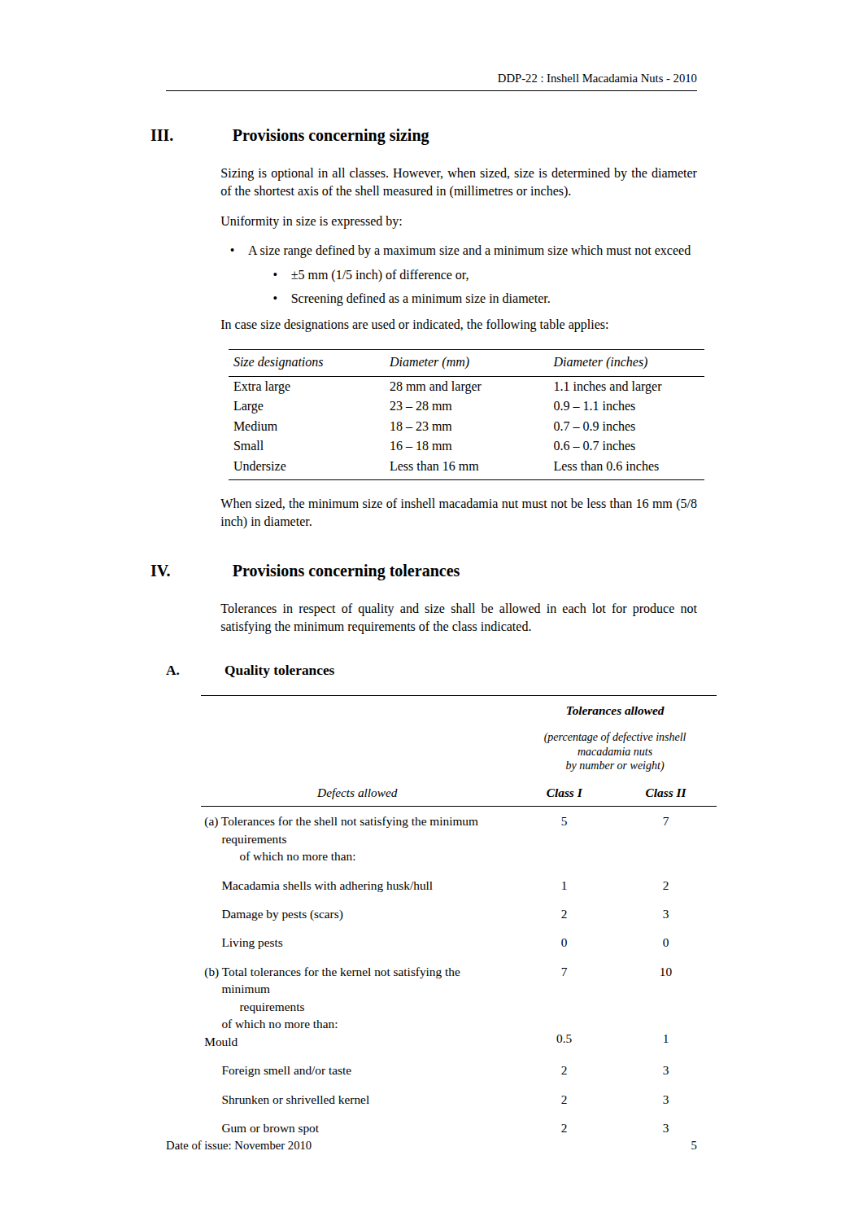DDP-22 : Inshell Macadamia Nuts - 2010
III. Provisions concerning sizing
Sizing is optional in all classes. However, when sized, size is determined by the diameter of the shortest axis of the shell measured in (millimetres or inches).
Uniformity in size is expressed by:
A size range defined by a maximum size and a minimum size which must not exceed
±5 mm (1/5 inch) of difference or,
Screening defined as a minimum size in diameter.
In case size designations are used or indicated, the following table applies:
| Size designations | Diameter (mm) | Diameter (inches) |
| --- | --- | --- |
| Extra large | 28 mm and larger | 1.1 inches and larger |
| Large | 23 – 28 mm | 0.9 – 1.1 inches |
| Medium | 18 – 23 mm | 0.7 – 0.9 inches |
| Small | 16 – 18 mm | 0.6 – 0.7 inches |
| Undersize | Less than 16 mm | Less than 0.6 inches |
When sized, the minimum size of inshell macadamia nut must not be less than 16 mm (5/8 inch) in diameter.
IV. Provisions concerning tolerances
Tolerances in respect of quality and size shall be allowed in each lot for produce not satisfying the minimum requirements of the class indicated.
A. Quality tolerances
| | Tolerances allowed |
| | (percentage of defective inshell macadamia nuts by number or weight) |
| Defects allowed | Class I | Class II |
| (a) Tolerances for the shell not satisfying the minimum requirements of which no more than: | 5 | 7 |
| Macadamia shells with adhering husk/hull | 1 | 2 |
| Damage by pests (scars) | 2 | 3 |
| Living pests | 0 | 0 |
| (b) Total tolerances for the kernel not satisfying the minimum requirements | 7 | 10 |
| of which no more than: Mould | 0.5 | 1 |
| Foreign smell and/or taste | 2 | 3 |
| Shrunken or shrivelled kernel | 2 | 3 |
| Gum or brown spot | 2 | 3 |
Date of issue: November 2010 5